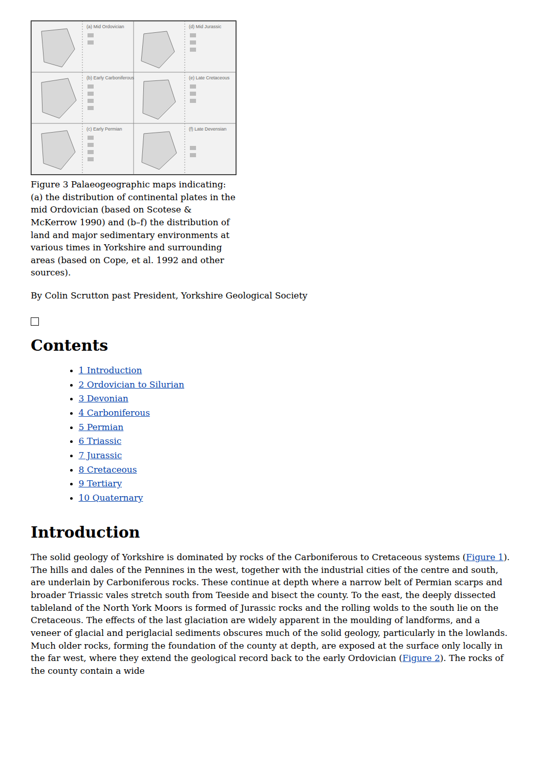Figure 3 Palaeogeographic maps indicating: (a) the distribution of continental plates in the mid Ordovician (based on Scotese & McKerrow 1990) and (b–f) the distribution of land and major sedimentary environments at various times in Yorkshire and surrounding areas (based on Cope, et al. 1992 and other sources).
By Colin Scrutton past President, Yorkshire Geological Society
Contents
1 Introduction
2 Ordovician to Silurian
3 Devonian
4 Carboniferous
5 Permian
6 Triassic
7 Jurassic
8 Cretaceous
9 Tertiary
10 Quaternary
Introduction
The solid geology of Yorkshire is dominated by rocks of the Carboniferous to Cretaceous systems (Figure 1). The hills and dales of the Pennines in the west, together with the industrial cities of the centre and south, are underlain by Carboniferous rocks. These continue at depth where a narrow belt of Permian scarps and broader Triassic vales stretch south from Teeside and bisect the county. To the east, the deeply dissected tableland of the North York Moors is formed of Jurassic rocks and the rolling wolds to the south lie on the Cretaceous. The effects of the last glaciation are widely apparent in the moulding of landforms, and a veneer of glacial and periglacial sediments obscures much of the solid geology, particularly in the lowlands. Much older rocks, forming the foundation of the county at depth, are exposed at the surface only locally in the far west, where they extend the geological record back to the early Ordovician (Figure 2). The rocks of the county contain a wide